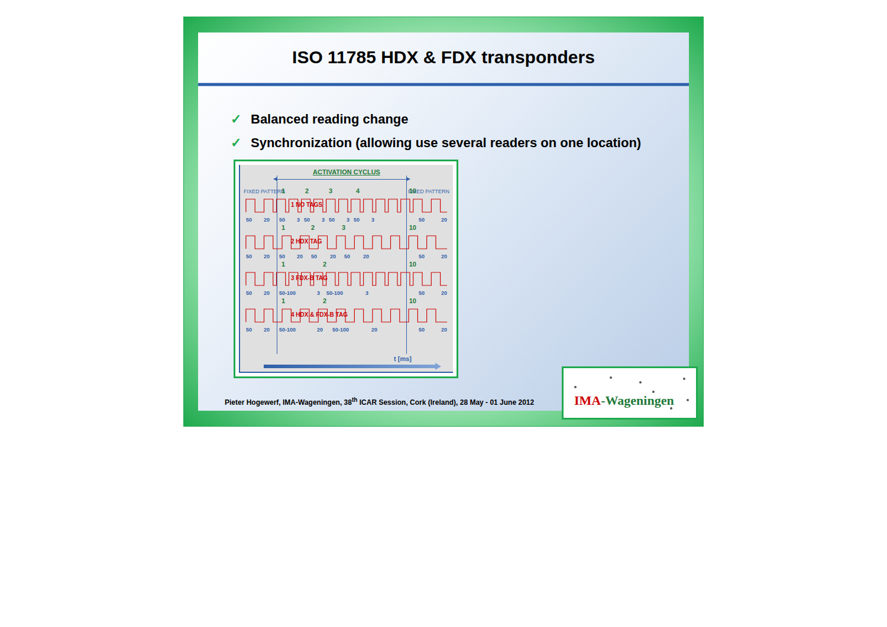ISO 11785 HDX & FDX transponders
Balanced reading change
Synchronization (allowing use several readers on one location)
ACTIVATION CYCLUS
FIXED PATTERN
FIXED PATTERN
1
2
3
4
10
1 NO TAGS
50
20
50
3
50
3
50
3
50
3
50
20
1
2
3
10
2 HDX TAG
50
20
50
20
50
20
50
20
50
20
1
2
10
3 FDX-B TAG
50
20
50-100
3
50-100
3
50
20
1
2
10
4 HDX & FDX-B TAG
50
20
50-100
20
50-100
20
50
20
t [ms]
Pieter Hogewerf, IMA-Wageningen, 38th ICAR Session, Cork (Ireland), 28 May - 01 June 2012
IMA-Wageningen